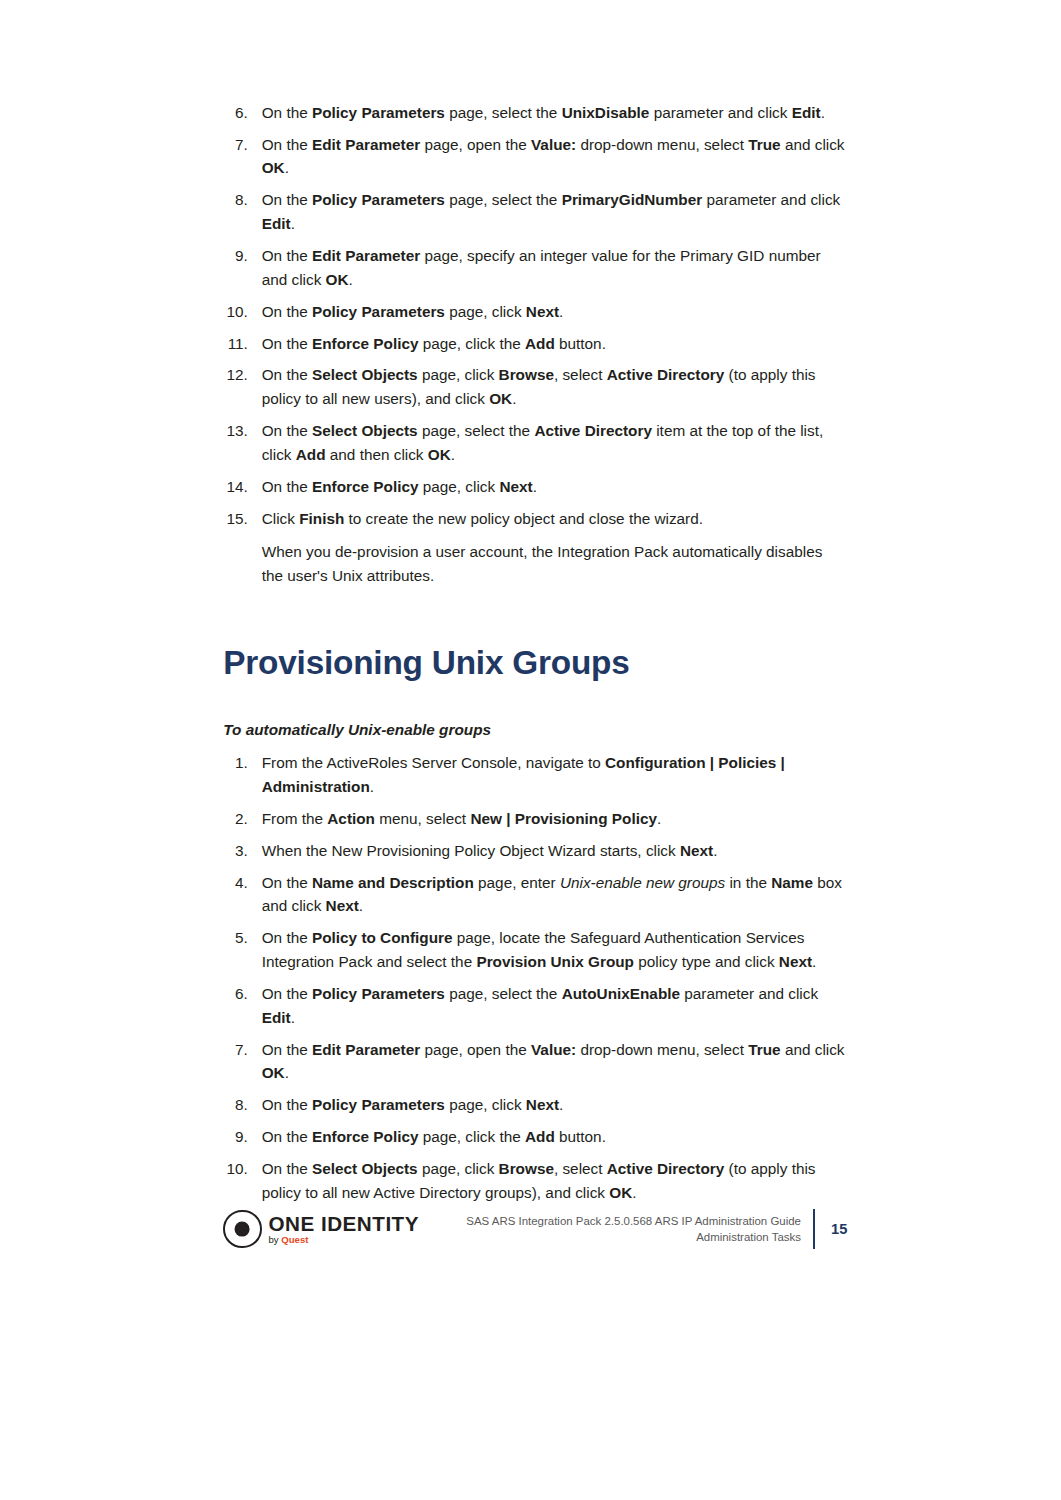On the Policy Parameters page, select the UnixDisable parameter and click Edit.
On the Edit Parameter page, open the Value: drop-down menu, select True and click OK.
On the Policy Parameters page, select the PrimaryGidNumber parameter and click Edit.
On the Edit Parameter page, specify an integer value for the Primary GID number and click OK.
On the Policy Parameters page, click Next.
On the Enforce Policy page, click the Add button.
On the Select Objects page, click Browse, select Active Directory (to apply this policy to all new users), and click OK.
On the Select Objects page, select the Active Directory item at the top of the list, click Add and then click OK.
On the Enforce Policy page, click Next.
Click Finish to create the new policy object and close the wizard.
When you de-provision a user account, the Integration Pack automatically disables the user's Unix attributes.
Provisioning Unix Groups
To automatically Unix-enable groups
From the ActiveRoles Server Console, navigate to Configuration | Policies | Administration.
From the Action menu, select New | Provisioning Policy.
When the New Provisioning Policy Object Wizard starts, click Next.
On the Name and Description page, enter Unix-enable new groups in the Name box and click Next.
On the Policy to Configure page, locate the Safeguard Authentication Services Integration Pack and select the Provision Unix Group policy type and click Next.
On the Policy Parameters page, select the AutoUnixEnable parameter and click Edit.
On the Edit Parameter page, open the Value: drop-down menu, select True and click OK.
On the Policy Parameters page, click Next.
On the Enforce Policy page, click the Add button.
On the Select Objects page, click Browse, select Active Directory (to apply this policy to all new Active Directory groups), and click OK.
ONE IDENTITY by Quest
SAS ARS Integration Pack 2.5.0.568 ARS IP Administration Guide
Administration Tasks
15